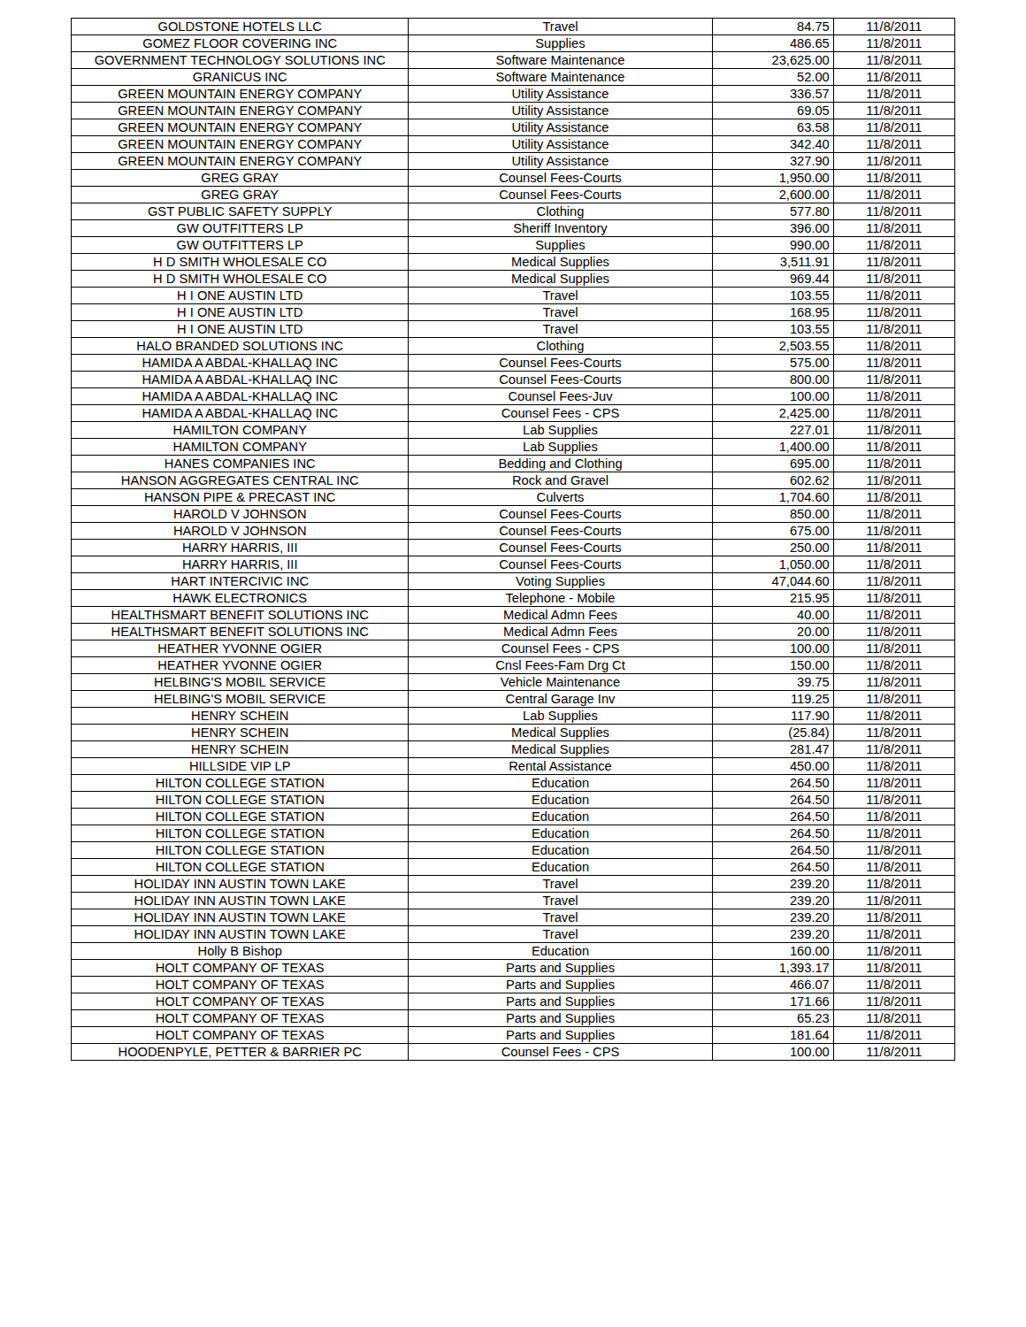| GOLDSTONE HOTELS LLC | Travel | 84.75 | 11/8/2011 |
| GOMEZ FLOOR COVERING INC | Supplies | 486.65 | 11/8/2011 |
| GOVERNMENT TECHNOLOGY SOLUTIONS INC | Software Maintenance | 23,625.00 | 11/8/2011 |
| GRANICUS INC | Software Maintenance | 52.00 | 11/8/2011 |
| GREEN MOUNTAIN ENERGY COMPANY | Utility Assistance | 336.57 | 11/8/2011 |
| GREEN MOUNTAIN ENERGY COMPANY | Utility Assistance | 69.05 | 11/8/2011 |
| GREEN MOUNTAIN ENERGY COMPANY | Utility Assistance | 63.58 | 11/8/2011 |
| GREEN MOUNTAIN ENERGY COMPANY | Utility Assistance | 342.40 | 11/8/2011 |
| GREEN MOUNTAIN ENERGY COMPANY | Utility Assistance | 327.90 | 11/8/2011 |
| GREG GRAY | Counsel Fees-Courts | 1,950.00 | 11/8/2011 |
| GREG GRAY | Counsel Fees-Courts | 2,600.00 | 11/8/2011 |
| GST PUBLIC SAFETY SUPPLY | Clothing | 577.80 | 11/8/2011 |
| GW OUTFITTERS LP | Sheriff Inventory | 396.00 | 11/8/2011 |
| GW OUTFITTERS LP | Supplies | 990.00 | 11/8/2011 |
| H D SMITH WHOLESALE CO | Medical Supplies | 3,511.91 | 11/8/2011 |
| H D SMITH WHOLESALE CO | Medical Supplies | 969.44 | 11/8/2011 |
| H I ONE AUSTIN LTD | Travel | 103.55 | 11/8/2011 |
| H I ONE AUSTIN LTD | Travel | 168.95 | 11/8/2011 |
| H I ONE AUSTIN LTD | Travel | 103.55 | 11/8/2011 |
| HALO BRANDED SOLUTIONS INC | Clothing | 2,503.55 | 11/8/2011 |
| HAMIDA A ABDAL-KHALLAQ INC | Counsel Fees-Courts | 575.00 | 11/8/2011 |
| HAMIDA A ABDAL-KHALLAQ INC | Counsel Fees-Courts | 800.00 | 11/8/2011 |
| HAMIDA A ABDAL-KHALLAQ INC | Counsel Fees-Juv | 100.00 | 11/8/2011 |
| HAMIDA A ABDAL-KHALLAQ INC | Counsel Fees - CPS | 2,425.00 | 11/8/2011 |
| HAMILTON COMPANY | Lab Supplies | 227.01 | 11/8/2011 |
| HAMILTON COMPANY | Lab Supplies | 1,400.00 | 11/8/2011 |
| HANES COMPANIES INC | Bedding and Clothing | 695.00 | 11/8/2011 |
| HANSON AGGREGATES CENTRAL INC | Rock and Gravel | 602.62 | 11/8/2011 |
| HANSON PIPE & PRECAST INC | Culverts | 1,704.60 | 11/8/2011 |
| HAROLD V JOHNSON | Counsel Fees-Courts | 850.00 | 11/8/2011 |
| HAROLD V JOHNSON | Counsel Fees-Courts | 675.00 | 11/8/2011 |
| HARRY HARRIS, III | Counsel Fees-Courts | 250.00 | 11/8/2011 |
| HARRY HARRIS, III | Counsel Fees-Courts | 1,050.00 | 11/8/2011 |
| HART INTERCIVIC INC | Voting Supplies | 47,044.60 | 11/8/2011 |
| HAWK ELECTRONICS | Telephone - Mobile | 215.95 | 11/8/2011 |
| HEALTHSMART BENEFIT SOLUTIONS INC | Medical Admn Fees | 40.00 | 11/8/2011 |
| HEALTHSMART BENEFIT SOLUTIONS INC | Medical Admn Fees | 20.00 | 11/8/2011 |
| HEATHER YVONNE OGIER | Counsel Fees - CPS | 100.00 | 11/8/2011 |
| HEATHER YVONNE OGIER | Cnsl Fees-Fam Drg Ct | 150.00 | 11/8/2011 |
| HELBING'S MOBIL SERVICE | Vehicle Maintenance | 39.75 | 11/8/2011 |
| HELBING'S MOBIL SERVICE | Central Garage Inv | 119.25 | 11/8/2011 |
| HENRY SCHEIN | Lab Supplies | 117.90 | 11/8/2011 |
| HENRY SCHEIN | Medical Supplies | (25.84) | 11/8/2011 |
| HENRY SCHEIN | Medical Supplies | 281.47 | 11/8/2011 |
| HILLSIDE VIP LP | Rental Assistance | 450.00 | 11/8/2011 |
| HILTON COLLEGE STATION | Education | 264.50 | 11/8/2011 |
| HILTON COLLEGE STATION | Education | 264.50 | 11/8/2011 |
| HILTON COLLEGE STATION | Education | 264.50 | 11/8/2011 |
| HILTON COLLEGE STATION | Education | 264.50 | 11/8/2011 |
| HILTON COLLEGE STATION | Education | 264.50 | 11/8/2011 |
| HILTON COLLEGE STATION | Education | 264.50 | 11/8/2011 |
| HOLIDAY INN AUSTIN TOWN LAKE | Travel | 239.20 | 11/8/2011 |
| HOLIDAY INN AUSTIN TOWN LAKE | Travel | 239.20 | 11/8/2011 |
| HOLIDAY INN AUSTIN TOWN LAKE | Travel | 239.20 | 11/8/2011 |
| HOLIDAY INN AUSTIN TOWN LAKE | Travel | 239.20 | 11/8/2011 |
| Holly B Bishop | Education | 160.00 | 11/8/2011 |
| HOLT COMPANY OF TEXAS | Parts and Supplies | 1,393.17 | 11/8/2011 |
| HOLT COMPANY OF TEXAS | Parts and Supplies | 466.07 | 11/8/2011 |
| HOLT COMPANY OF TEXAS | Parts and Supplies | 171.66 | 11/8/2011 |
| HOLT COMPANY OF TEXAS | Parts and Supplies | 65.23 | 11/8/2011 |
| HOLT COMPANY OF TEXAS | Parts and Supplies | 181.64 | 11/8/2011 |
| HOODENPYLE, PETTER & BARRIER PC | Counsel Fees - CPS | 100.00 | 11/8/2011 |